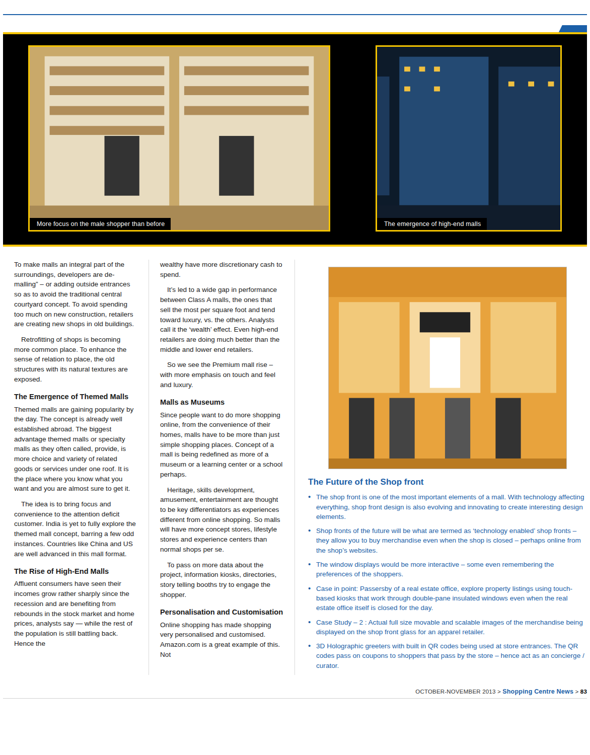More focus on the male shopper than before
The emergence of high-end malls
To make malls an integral part of the surroundings, developers are de-malling” – or adding outside entrances so as to avoid the traditional central courtyard concept. To avoid spending too much on new construction, retailers are creating new shops in old buildings.
Retrofitting of shops is becoming more common place. To enhance the sense of relation to place, the old structures with its natural textures are exposed.
The Emergence of Themed Malls
Themed malls are gaining popularity by the day. The concept is already well established abroad. The biggest advantage themed malls or specialty malls as they often called, provide, is more choice and variety of related goods or services under one roof. It is the place where you know what you want and you are almost sure to get it.
The idea is to bring focus and convenience to the attention deficit customer. India is yet to fully explore the themed mall concept, barring a few odd instances. Countries like China and US are well advanced in this mall format.
The Rise of High-End Malls
Affluent consumers have seen their incomes grow rather sharply since the recession and are benefiting from rebounds in the stock market and home prices, analysts say — while the rest of the population is still battling back. Hence the
wealthy have more discretionary cash to spend.
It’s led to a wide gap in performance between Class A malls, the ones that sell the most per square foot and tend toward luxury, vs. the others. Analysts call it the ‘wealth’ effect. Even high-end retailers are doing much better than the middle and lower end retailers.
So we see the Premium mall rise – with more emphasis on touch and feel and luxury.
Malls as Museums
Since people want to do more shopping online, from the convenience of their homes, malls have to be more than just simple shopping places. Concept of a mall is being redefined as more of a museum or a learning center or a school perhaps.
Heritage, skills development, amusement, entertainment are thought to be key differentiators as experiences different from online shopping. So malls will have more concept stores, lifestyle stores and experience centers than normal shops per se.
To pass on more data about the project, information kiosks, directories, story telling booths try to engage the shopper.
Personalisation and Customisation
Online shopping has made shopping very personalised and customised. Amazon.com is a great example of this. Not
The Future of the Shop front
The shop front is one of the most important elements of a mall. With technology affecting everything, shop front design is also evolving and innovating to create interesting design elements.
Shop fronts of the future will be what are termed as ‘technology enabled’ shop fronts – they allow you to buy merchandise even when the shop is closed – perhaps online from the shop’s websites.
The window displays would be more interactive – some even remembering the preferences of the shoppers.
Case in point: Passersby of a real estate office, explore property listings using touch-based kiosks that work through double-pane insulated windows even when the real estate office itself is closed for the day.
Case Study – 2 : Actual full size movable and scalable images of the merchandise being displayed on the shop front glass for an apparel retailer.
3D Holographic greeters with built in QR codes being used at store entrances. The QR codes pass on coupons to shoppers that pass by the store – hence act as an concierge / curator.
OCTOBER-NOVEMBER 2013 > Shopping Centre News > 83